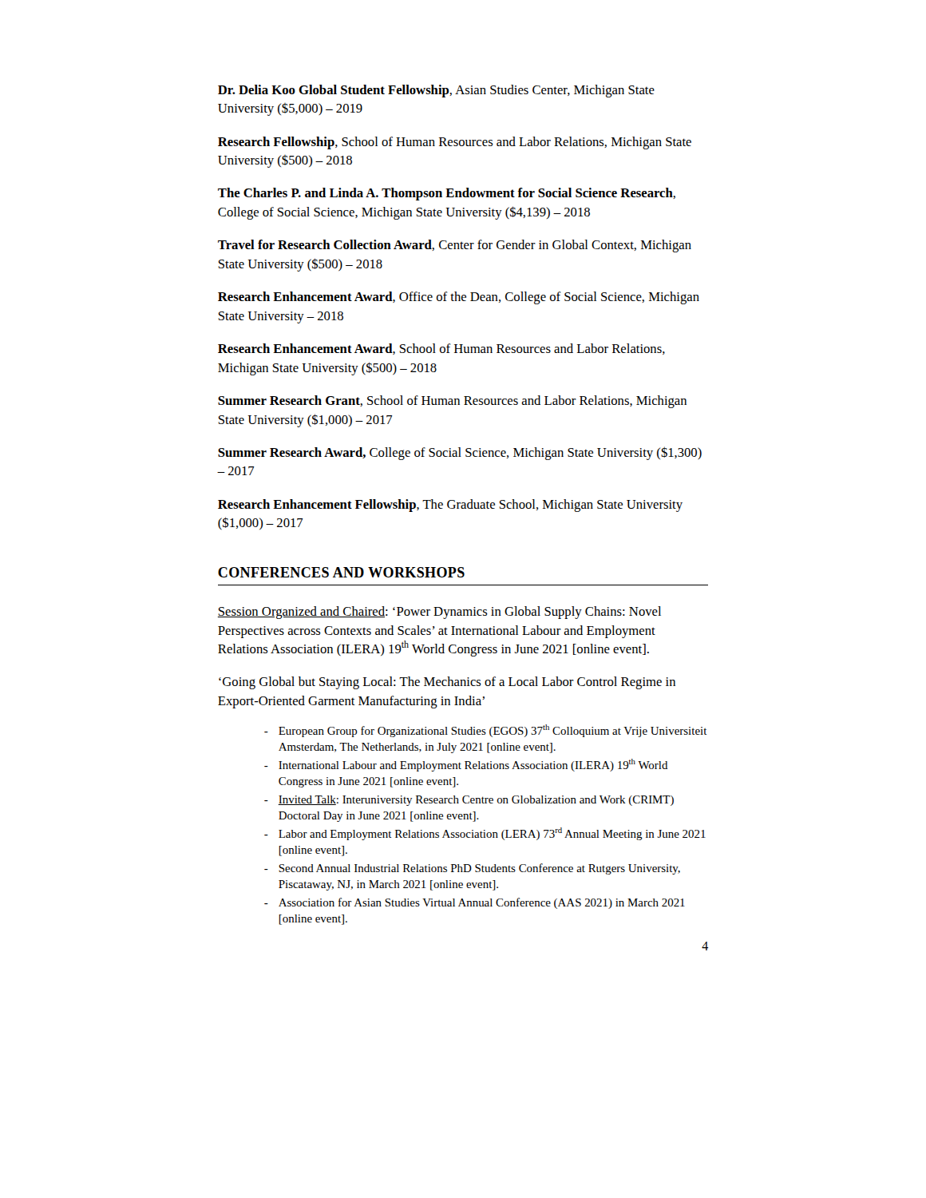Dr. Delia Koo Global Student Fellowship, Asian Studies Center, Michigan State University ($5,000) – 2019
Research Fellowship, School of Human Resources and Labor Relations, Michigan State University ($500) – 2018
The Charles P. and Linda A. Thompson Endowment for Social Science Research, College of Social Science, Michigan State University ($4,139) – 2018
Travel for Research Collection Award, Center for Gender in Global Context, Michigan State University ($500) – 2018
Research Enhancement Award, Office of the Dean, College of Social Science, Michigan State University – 2018
Research Enhancement Award, School of Human Resources and Labor Relations, Michigan State University ($500) – 2018
Summer Research Grant, School of Human Resources and Labor Relations, Michigan State University ($1,000) – 2017
Summer Research Award, College of Social Science, Michigan State University ($1,300) – 2017
Research Enhancement Fellowship, The Graduate School, Michigan State University ($1,000) – 2017
Conferences and Workshops
Session Organized and Chaired: ‘Power Dynamics in Global Supply Chains: Novel Perspectives across Contexts and Scales’ at International Labour and Employment Relations Association (ILERA) 19th World Congress in June 2021 [online event].
‘Going Global but Staying Local: The Mechanics of a Local Labor Control Regime in Export-Oriented Garment Manufacturing in India’
European Group for Organizational Studies (EGOS) 37th Colloquium at Vrije Universiteit Amsterdam, The Netherlands, in July 2021 [online event].
International Labour and Employment Relations Association (ILERA) 19th World Congress in June 2021 [online event].
Invited Talk: Interuniversity Research Centre on Globalization and Work (CRIMT) Doctoral Day in June 2021 [online event].
Labor and Employment Relations Association (LERA) 73rd Annual Meeting in June 2021 [online event].
Second Annual Industrial Relations PhD Students Conference at Rutgers University, Piscataway, NJ, in March 2021 [online event].
Association for Asian Studies Virtual Annual Conference (AAS 2021) in March 2021 [online event].
4